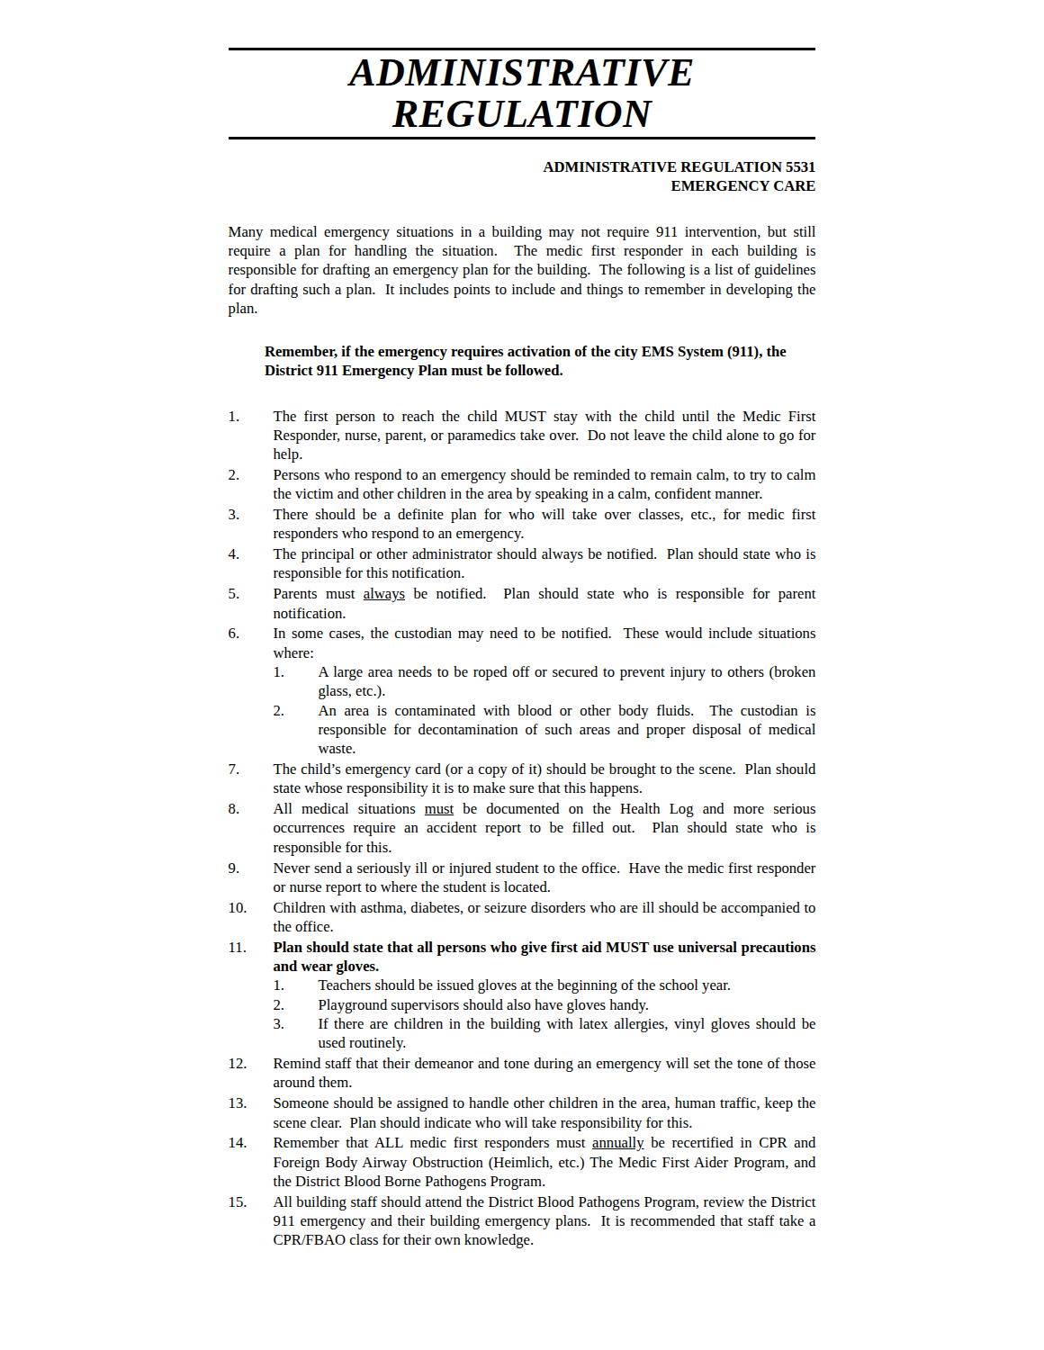ADMINISTRATIVE REGULATION
ADMINISTRATIVE REGULATION 5531
EMERGENCY CARE
Many medical emergency situations in a building may not require 911 intervention, but still require a plan for handling the situation. The medic first responder in each building is responsible for drafting an emergency plan for the building. The following is a list of guidelines for drafting such a plan. It includes points to include and things to remember in developing the plan.
Remember, if the emergency requires activation of the city EMS System (911), the
District 911 Emergency Plan must be followed.
1. The first person to reach the child MUST stay with the child until the Medic First Responder, nurse, parent, or paramedics take over. Do not leave the child alone to go for help.
2. Persons who respond to an emergency should be reminded to remain calm, to try to calm the victim and other children in the area by speaking in a calm, confident manner.
3. There should be a definite plan for who will take over classes, etc., for medic first responders who respond to an emergency.
4. The principal or other administrator should always be notified. Plan should state who is responsible for this notification.
5. Parents must always be notified. Plan should state who is responsible for parent notification.
6. In some cases, the custodian may need to be notified. These would include situations where:
1. A large area needs to be roped off or secured to prevent injury to others (broken glass, etc.).
2. An area is contaminated with blood or other body fluids. The custodian is responsible for decontamination of such areas and proper disposal of medical waste.
7. The child’s emergency card (or a copy of it) should be brought to the scene. Plan should state whose responsibility it is to make sure that this happens.
8. All medical situations must be documented on the Health Log and more serious occurrences require an accident report to be filled out. Plan should state who is responsible for this.
9. Never send a seriously ill or injured student to the office. Have the medic first responder or nurse report to where the student is located.
10. Children with asthma, diabetes, or seizure disorders who are ill should be accompanied to the office.
11. Plan should state that all persons who give first aid MUST use universal precautions and wear gloves.
1. Teachers should be issued gloves at the beginning of the school year.
2. Playground supervisors should also have gloves handy.
3. If there are children in the building with latex allergies, vinyl gloves should be used routinely.
12. Remind staff that their demeanor and tone during an emergency will set the tone of those around them.
13. Someone should be assigned to handle other children in the area, human traffic, keep the scene clear. Plan should indicate who will take responsibility for this.
14. Remember that ALL medic first responders must annually be recertified in CPR and Foreign Body Airway Obstruction (Heimlich, etc.) The Medic First Aider Program, and the District Blood Borne Pathogens Program.
15. All building staff should attend the District Blood Pathogens Program, review the District 911 emergency and their building emergency plans. It is recommended that staff take a CPR/FBAO class for their own knowledge.